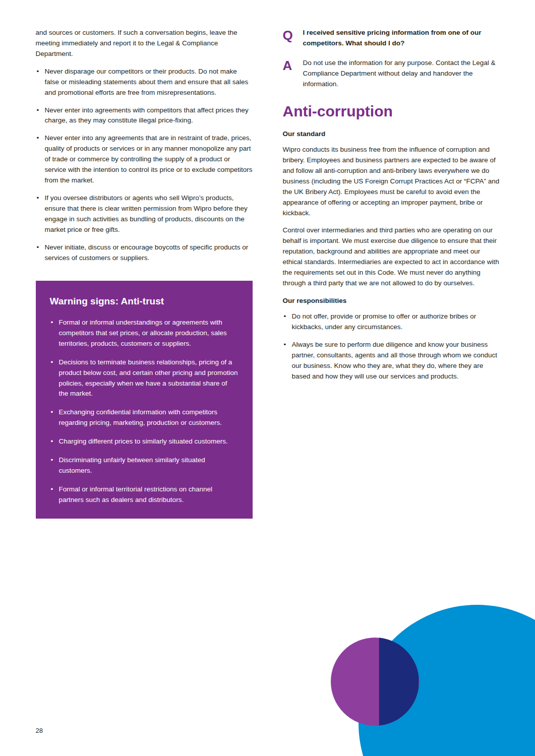and sources or customers. If such a conversation begins, leave the meeting immediately and report it to the Legal & Compliance Department.
Never disparage our competitors or their products. Do not make false or misleading statements about them and ensure that all sales and promotional efforts are free from misrepresentations.
Never enter into agreements with competitors that affect prices they charge, as they may constitute illegal price-fixing.
Never enter into any agreements that are in restraint of trade, prices, quality of products or services or in any manner monopolize any part of trade or commerce by controlling the supply of a product or service with the intention to control its price or to exclude competitors from the market.
If you oversee distributors or agents who sell Wipro’s products, ensure that there is clear written permission from Wipro before they engage in such activities as bundling of products, discounts on the market price or free gifts.
Never initiate, discuss or encourage boycotts of specific products or services of customers or suppliers.
Warning signs: Anti-trust
Formal or informal understandings or agreements with competitors that set prices, or allocate production, sales territories, products, customers or suppliers.
Decisions to terminate business relationships, pricing of a product below cost, and certain other pricing and promotion policies, especially when we have a substantial share of the market.
Exchanging confidential information with competitors regarding pricing, marketing, production or customers.
Charging different prices to similarly situated customers.
Discriminating unfairly between similarly situated customers.
Formal or informal territorial restrictions on channel partners such as dealers and distributors.
Q
I received sensitive pricing information from one of our competitors. What should I do?
A
Do not use the information for any purpose. Contact the Legal & Compliance Department without delay and handover the information.
Anti-corruption
Our standard
Wipro conducts its business free from the influence of corruption and bribery. Employees and business partners are expected to be aware of and follow all anti-corruption and anti-bribery laws everywhere we do business (including the US Foreign Corrupt Practices Act or “FCPA” and the UK Bribery Act). Employees must be careful to avoid even the appearance of offering or accepting an improper payment, bribe or kickback.
Control over intermediaries and third parties who are operating on our behalf is important. We must exercise due diligence to ensure that their reputation, background and abilities are appropriate and meet our ethical standards. Intermediaries are expected to act in accordance with the requirements set out in this Code. We must never do anything through a third party that we are not allowed to do by ourselves.
Our responsibilities
Do not offer, provide or promise to offer or authorize bribes or kickbacks, under any circumstances.
Always be sure to perform due diligence and know your business partner, consultants, agents and all those through whom we conduct our business. Know who they are, what they do, where they are based and how they will use our services and products.
28